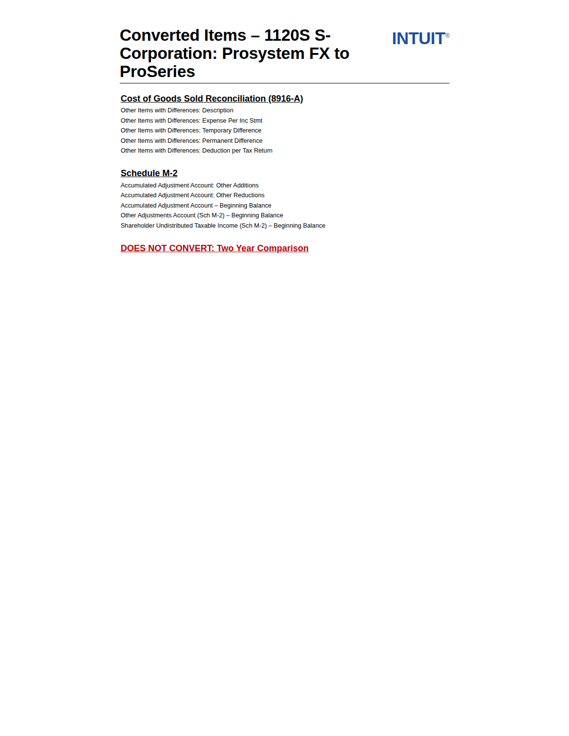Converted Items – 1120S S-Corporation: Prosystem FX to ProSeries
INTUIT®
Cost of Goods Sold Reconciliation (8916-A)
Other Items with Differences: Description
Other Items with Differences: Expense Per Inc Stmt
Other Items with Differences: Temporary Difference
Other Items with Differences: Permanent Difference
Other Items with Differences: Deduction per Tax Return
Schedule M-2
Accumulated Adjustment Account: Other Additions
Accumulated Adjustment Account: Other Reductions
Accumulated Adjustment Account – Beginning Balance
Other Adjustments Account (Sch M-2) – Beginning Balance
Shareholder Undistributed Taxable Income (Sch M-2) – Beginning Balance
DOES NOT CONVERT: Two Year Comparison